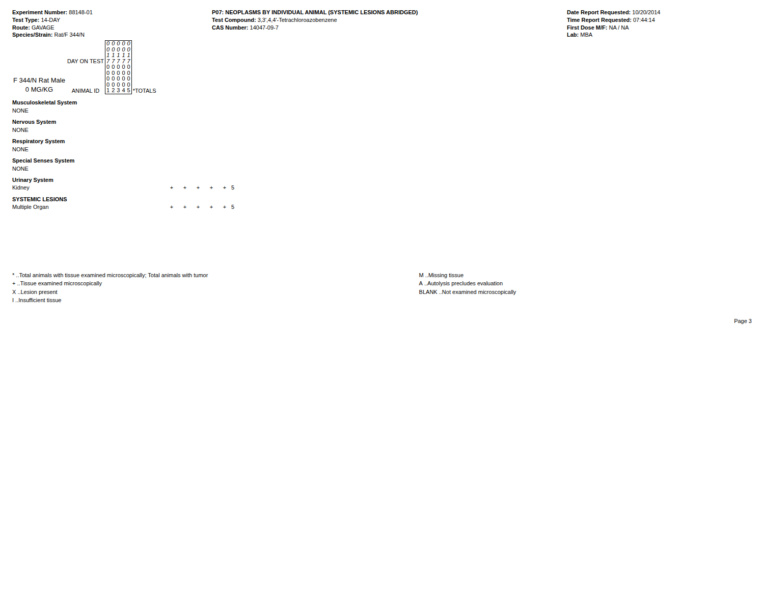| Experiment Number: 88148-01 Test Type: 14-DAY Route: GAVAGE Species/Strain: Rat/F 344/N | P07: NEOPLASMS BY INDIVIDUAL ANIMAL (SYSTEMIC LESIONS ABRIDGED) Test Compound: 3,3',4,4'-Tetrachloroazobenzene CAS Number: 14047-09-7 | Date Report Requested: 10/20/2014 Time Report Requested: 07:44:14 First Dose M/F: NA / NA Lab: MBA |
| F 344/N Rat Male 0 MG/KG | DAY ON TEST | 0 0 1 7 | 0 0 1 7 | 0 0 1 7 | 0 0 1 7 | 0 0 1 7 | |
| ANIMAL ID | 0 0 0 0 1 | 0 0 0 0 2 | 0 0 0 0 3 | 0 0 0 0 4 | 0 0 0 0 5 | *TOTALS |
Musculoskeletal System
NONE
Nervous System
NONE
Respiratory System
NONE
Special Senses System
NONE
Urinary System
| Kidney | + | + | + | + | + | 5 |
SYSTEMIC LESIONS
| Multiple Organ | + | + | + | + | + | 5 |
| * ..Total animals with tissue examined microscopically; Total animals with tumor + ..Tissue examined microscopically X ..Lesion present I ..Insufficient tissue | M ..Missing tissue A ..Autolysis precludes evaluation BLANK ..Not examined microscopically |
Page 3